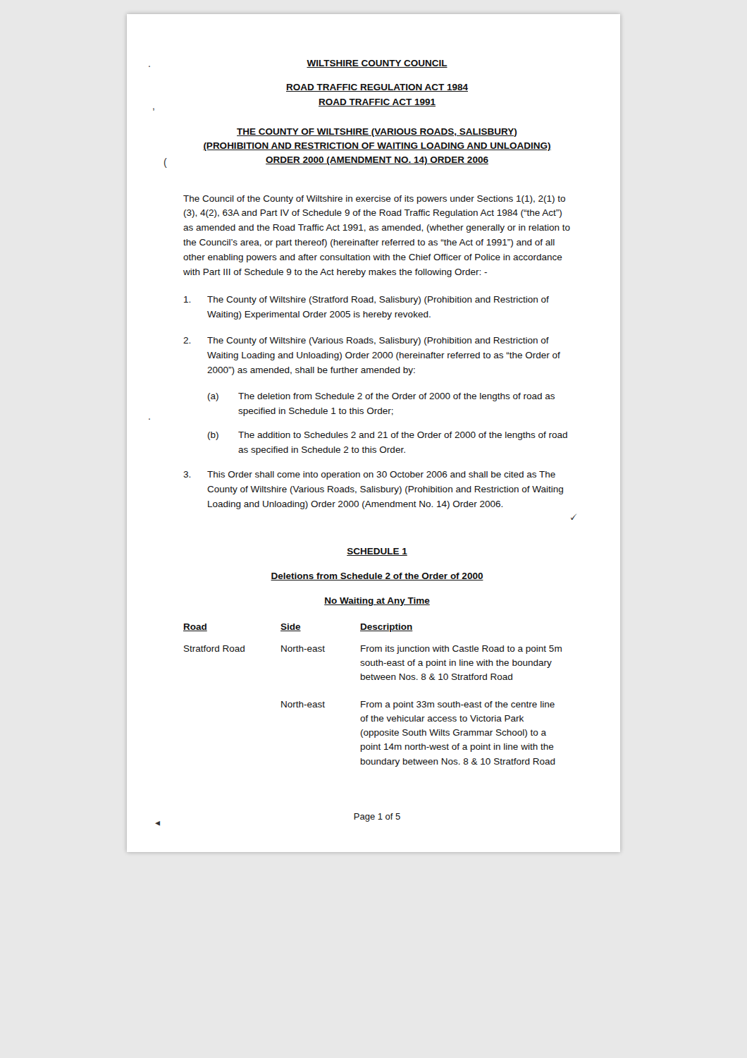WILTSHIRE COUNTY COUNCIL
ROAD TRAFFIC REGULATION ACT 1984
ROAD TRAFFIC ACT 1991
THE COUNTY OF WILTSHIRE (VARIOUS ROADS, SALISBURY)
(PROHIBITION AND RESTRICTION OF WAITING LOADING AND UNLOADING)
ORDER 2000 (AMENDMENT NO. 14) ORDER 2006
The Council of the County of Wiltshire in exercise of its powers under Sections 1(1), 2(1) to (3), 4(2), 63A and Part IV of Schedule 9 of the Road Traffic Regulation Act 1984 (“the Act”) as amended and the Road Traffic Act 1991, as amended, (whether generally or in relation to the Council’s area, or part thereof) (hereinafter referred to as “the Act of 1991”) and of all other enabling powers and after consultation with the Chief Officer of Police in accordance with Part III of Schedule 9 to the Act hereby makes the following Order: -
1.
The County of Wiltshire (Stratford Road, Salisbury) (Prohibition and Restriction of Waiting) Experimental Order 2005 is hereby revoked.
2.
The County of Wiltshire (Various Roads, Salisbury) (Prohibition and Restriction of Waiting Loading and Unloading) Order 2000 (hereinafter referred to as “the Order of 2000”) as amended, shall be further amended by:
(a)
The deletion from Schedule 2 of the Order of 2000 of the lengths of road as specified in Schedule 1 to this Order;
(b)
The addition to Schedules 2 and 21 of the Order of 2000 of the lengths of road as specified in Schedule 2 to this Order.
3.
This Order shall come into operation on 30 October 2006 and shall be cited as The County of Wiltshire (Various Roads, Salisbury) (Prohibition and Restriction of Waiting Loading and Unloading) Order 2000 (Amendment No. 14) Order 2006.
SCHEDULE 1
Deletions from Schedule 2 of the Order of 2000
No Waiting at Any Time
| Road | Side | Description |
| --- | --- | --- |
| Stratford Road | North-east | From its junction with Castle Road to a point 5m south-east of a point in line with the boundary between Nos. 8 & 10 Stratford Road |
| | North-east | From a point 33m south-east of the centre line of the vehicular access to Victoria Park (opposite South Wilts Grammar School) to a point 14m north-west of a point in line with the boundary between Nos. 8 & 10 Stratford Road |
Page 1 of 5
. , ( . 🗸 ◂